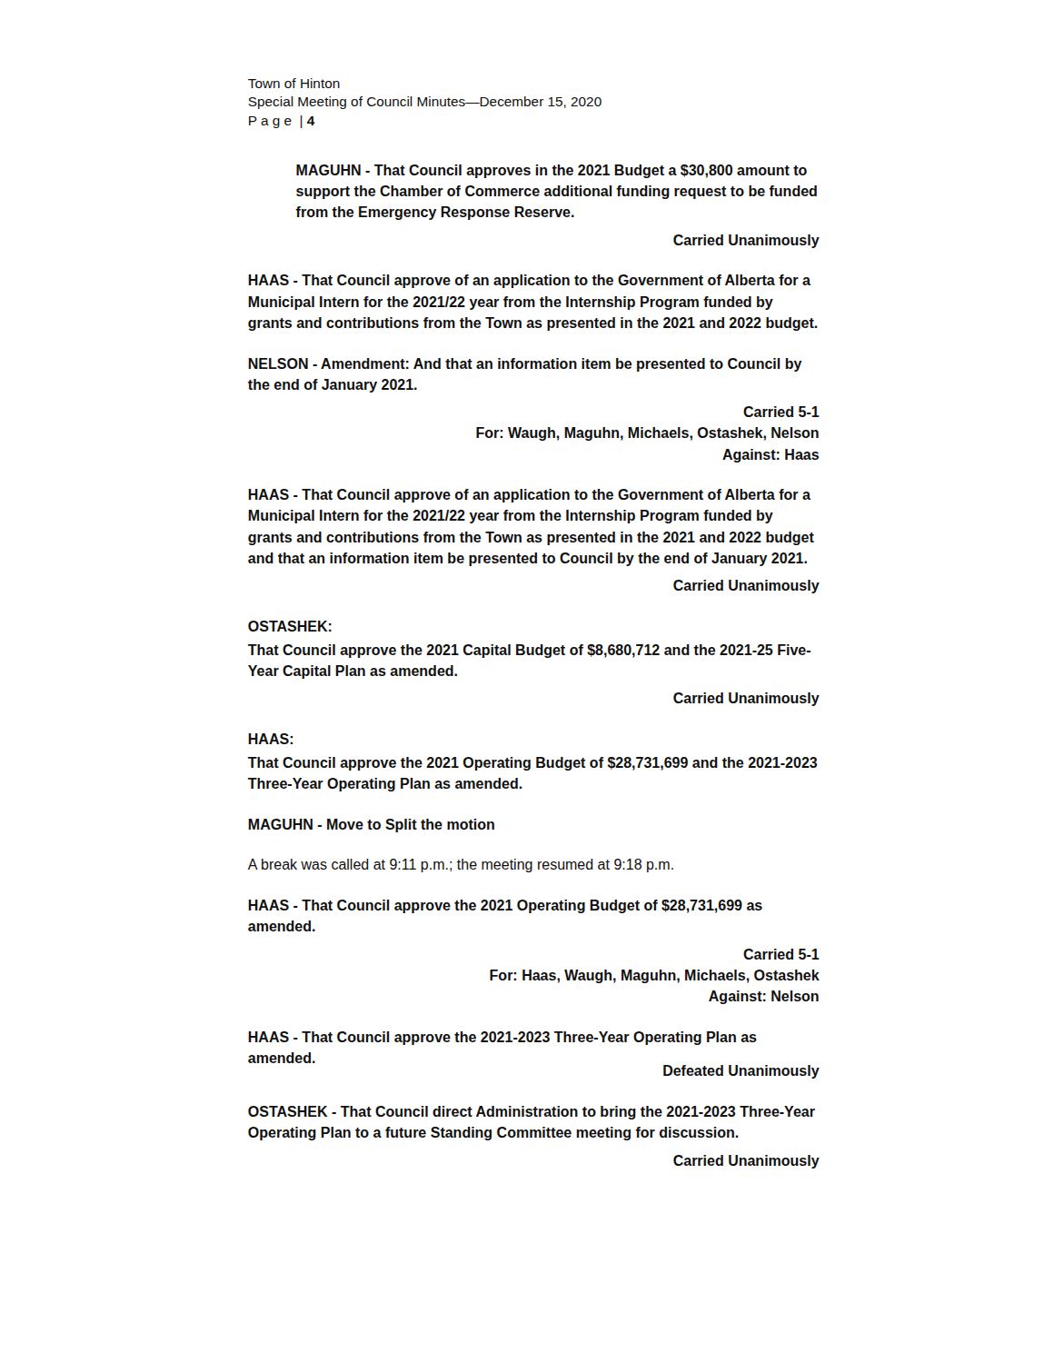Town of Hinton Special Meeting of Council Minutes—December 15, 2020 P a g e | 4
MAGUHN - That Council approves in the 2021 Budget a $30,800 amount to support the Chamber of Commerce additional funding request to be funded from the Emergency Response Reserve.
Carried Unanimously
HAAS - That Council approve of an application to the Government of Alberta for a Municipal Intern for the 2021/22 year from the Internship Program funded by grants and contributions from the Town as presented in the 2021 and 2022 budget.
NELSON - Amendment: And that an information item be presented to Council by the end of January 2021.
Carried 5-1
For: Waugh, Maguhn, Michaels, Ostashek, Nelson
Against: Haas
HAAS - That Council approve of an application to the Government of Alberta for a Municipal Intern for the 2021/22 year from the Internship Program funded by grants and contributions from the Town as presented in the 2021 and 2022 budget and that an information item be presented to Council by the end of January 2021.
Carried Unanimously
OSTASHEK:
That Council approve the 2021 Capital Budget of $8,680,712 and the 2021-25 Five-Year Capital Plan as amended.
Carried Unanimously
HAAS:
That Council approve the 2021 Operating Budget of $28,731,699 and the 2021-2023 Three-Year Operating Plan as amended.
MAGUHN - Move to Split the motion
A break was called at 9:11 p.m.; the meeting resumed at 9:18 p.m.
HAAS - That Council approve the 2021 Operating Budget of $28,731,699 as amended.
Carried 5-1
For: Haas, Waugh, Maguhn, Michaels, Ostashek
Against: Nelson
HAAS - That Council approve the 2021-2023 Three-Year Operating Plan as amended.
Defeated Unanimously
OSTASHEK - That Council direct Administration to bring the 2021-2023 Three-Year Operating Plan to a future Standing Committee meeting for discussion.
Carried Unanimously